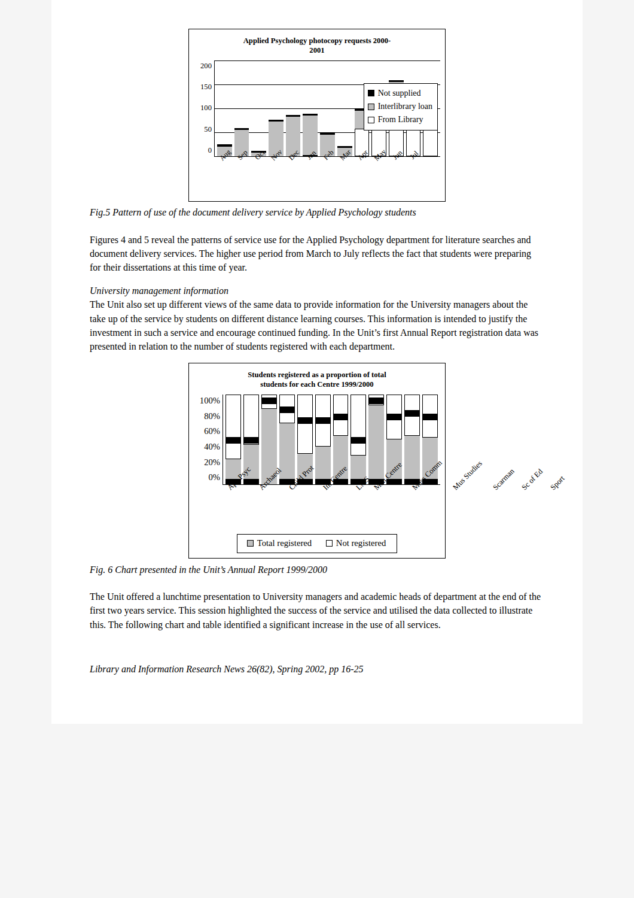Applied Psychology photocopy requests 2000-
2001
200 150 100 50 0
Not supplied
Interlibrary loan
From Library
Aug Sep Oct Nov Dec Jan Feb Mar Apr May Jun Jul
Fig.5 Pattern of use of the document delivery service by Applied Psychology students
Figures 4 and 5 reveal the patterns of service use for the Applied Psychology department for literature searches and document delivery services. The higher use period from March to July reflects the fact that students were preparing for their dissertations at this time of year.
University management information
The Unit also set up different views of the same data to provide information for the University managers about the take up of the service by students on different distance learning courses. This information is intended to justify the investment in such a service and encourage continued funding. In the Unit’s first Annual Report registration data was presented in relation to the number of students registered with each department.
Students registered as a proportion of total
students for each Centre 1999/2000
100% 80% 60% 40% 20% 0%
App Psyc Archaeol Child Prot Int Centre LMS Man Centre Mass Comm Mus Studies Scarman Sc of Ed Sport
Total registered
Not registered
Fig. 6 Chart presented in the Unit’s Annual Report 1999/2000
The Unit offered a lunchtime presentation to University managers and academic heads of department at the end of the first two years service. This session highlighted the success of the service and utilised the data collected to illustrate this. The following chart and table identified a significant increase in the use of all services.
Library and Information Research News 26(82), Spring 2002, pp 16-25